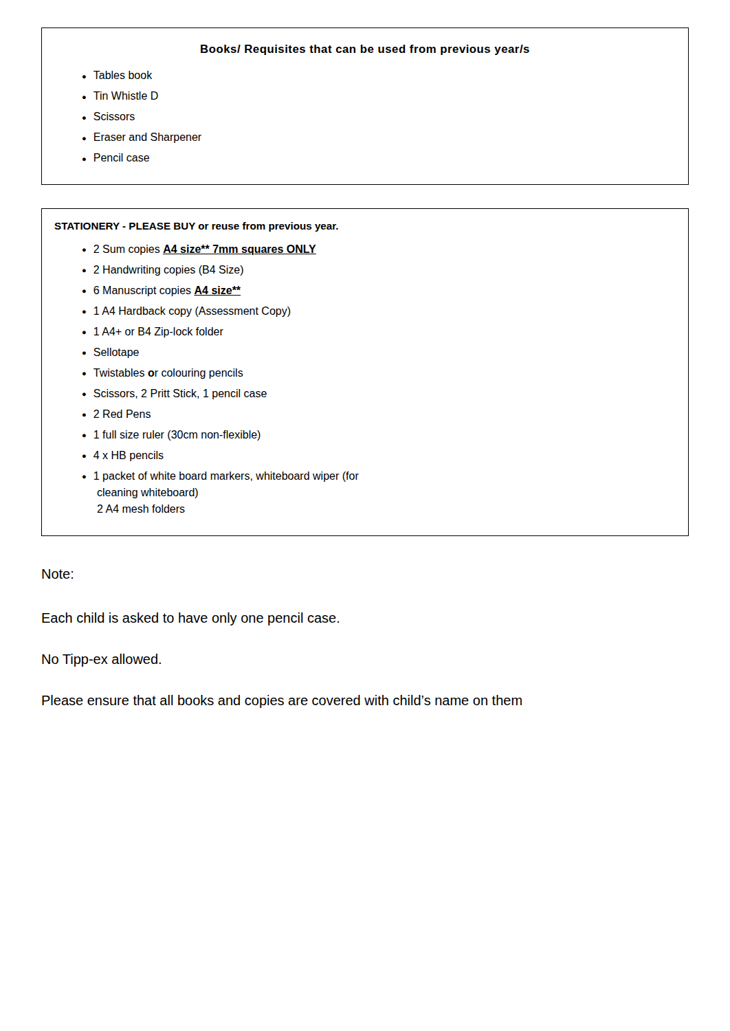Books/ Requisites that can be used from previous year/s
Tables book
Tin Whistle D
Scissors
Eraser and Sharpener
Pencil case
STATIONERY - PLEASE BUY or reuse from previous year.
2 Sum copies A4 size** 7mm squares ONLY
2 Handwriting copies (B4 Size)
6 Manuscript copies A4 size**
1 A4 Hardback copy (Assessment Copy)
1 A4+ or B4 Zip-lock folder
Sellotape
Twistables or colouring pencils
Scissors, 2 Pritt Stick, 1 pencil case
2 Red Pens
1 full size ruler (30cm non-flexible)
4 x HB pencils
1 packet of white board markers, whiteboard wiper (for cleaning whiteboard) 2 A4 mesh folders
Note:
Each child is asked to have only one pencil case.
No Tipp-ex allowed.
Please ensure that all books and copies are covered with child’s name on them